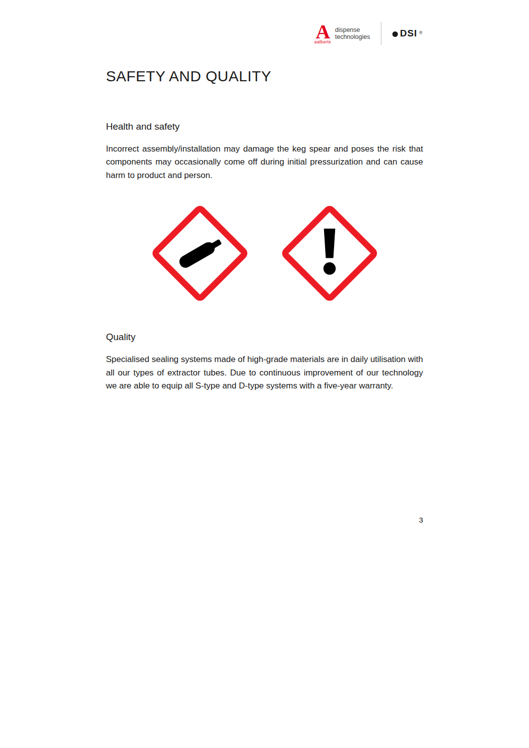A aalberts
dispense
technologies
DSI®
SAFETY AND QUALITY
Health and safety
Incorrect assembly/installation may damage the keg spear and poses the risk that components may occasionally come off during initial pressurization and can cause harm to product and person.
Quality
Specialised sealing systems made of high-grade materials are in daily utilisation with all our types of extractor tubes. Due to continuous improvement of our technology we are able to equip all S-type and D-type systems with a five-year warranty.
3